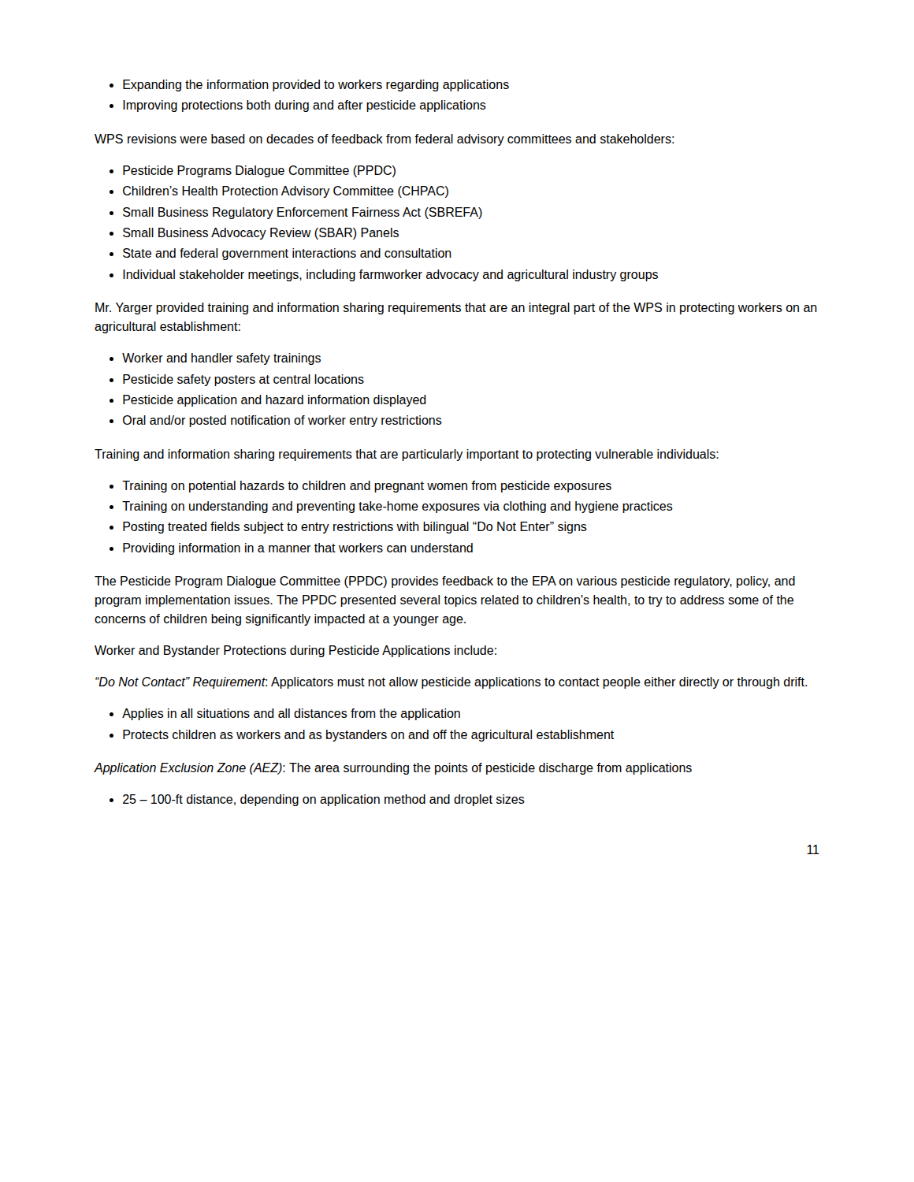Expanding the information provided to workers regarding applications
Improving protections both during and after pesticide applications
WPS revisions were based on decades of feedback from federal advisory committees and stakeholders:
Pesticide Programs Dialogue Committee (PPDC)
Children’s Health Protection Advisory Committee (CHPAC)
Small Business Regulatory Enforcement Fairness Act (SBREFA)
Small Business Advocacy Review (SBAR) Panels
State and federal government interactions and consultation
Individual stakeholder meetings, including farmworker advocacy and agricultural industry groups
Mr. Yarger provided training and information sharing requirements that are an integral part of the WPS in protecting workers on an agricultural establishment:
Worker and handler safety trainings
Pesticide safety posters at central locations
Pesticide application and hazard information displayed
Oral and/or posted notification of worker entry restrictions
Training and information sharing requirements that are particularly important to protecting vulnerable individuals:
Training on potential hazards to children and pregnant women from pesticide exposures
Training on understanding and preventing take-home exposures via clothing and hygiene practices
Posting treated fields subject to entry restrictions with bilingual “Do Not Enter” signs
Providing information in a manner that workers can understand
The Pesticide Program Dialogue Committee (PPDC) provides feedback to the EPA on various pesticide regulatory, policy, and program implementation issues. The PPDC presented several topics related to children's health, to try to address some of the concerns of children being significantly impacted at a younger age.
Worker and Bystander Protections during Pesticide Applications include:
“Do Not Contact” Requirement: Applicators must not allow pesticide applications to contact people either directly or through drift.
Applies in all situations and all distances from the application
Protects children as workers and as bystanders on and off the agricultural establishment
Application Exclusion Zone (AEZ): The area surrounding the points of pesticide discharge from applications
25 – 100-ft distance, depending on application method and droplet sizes
11